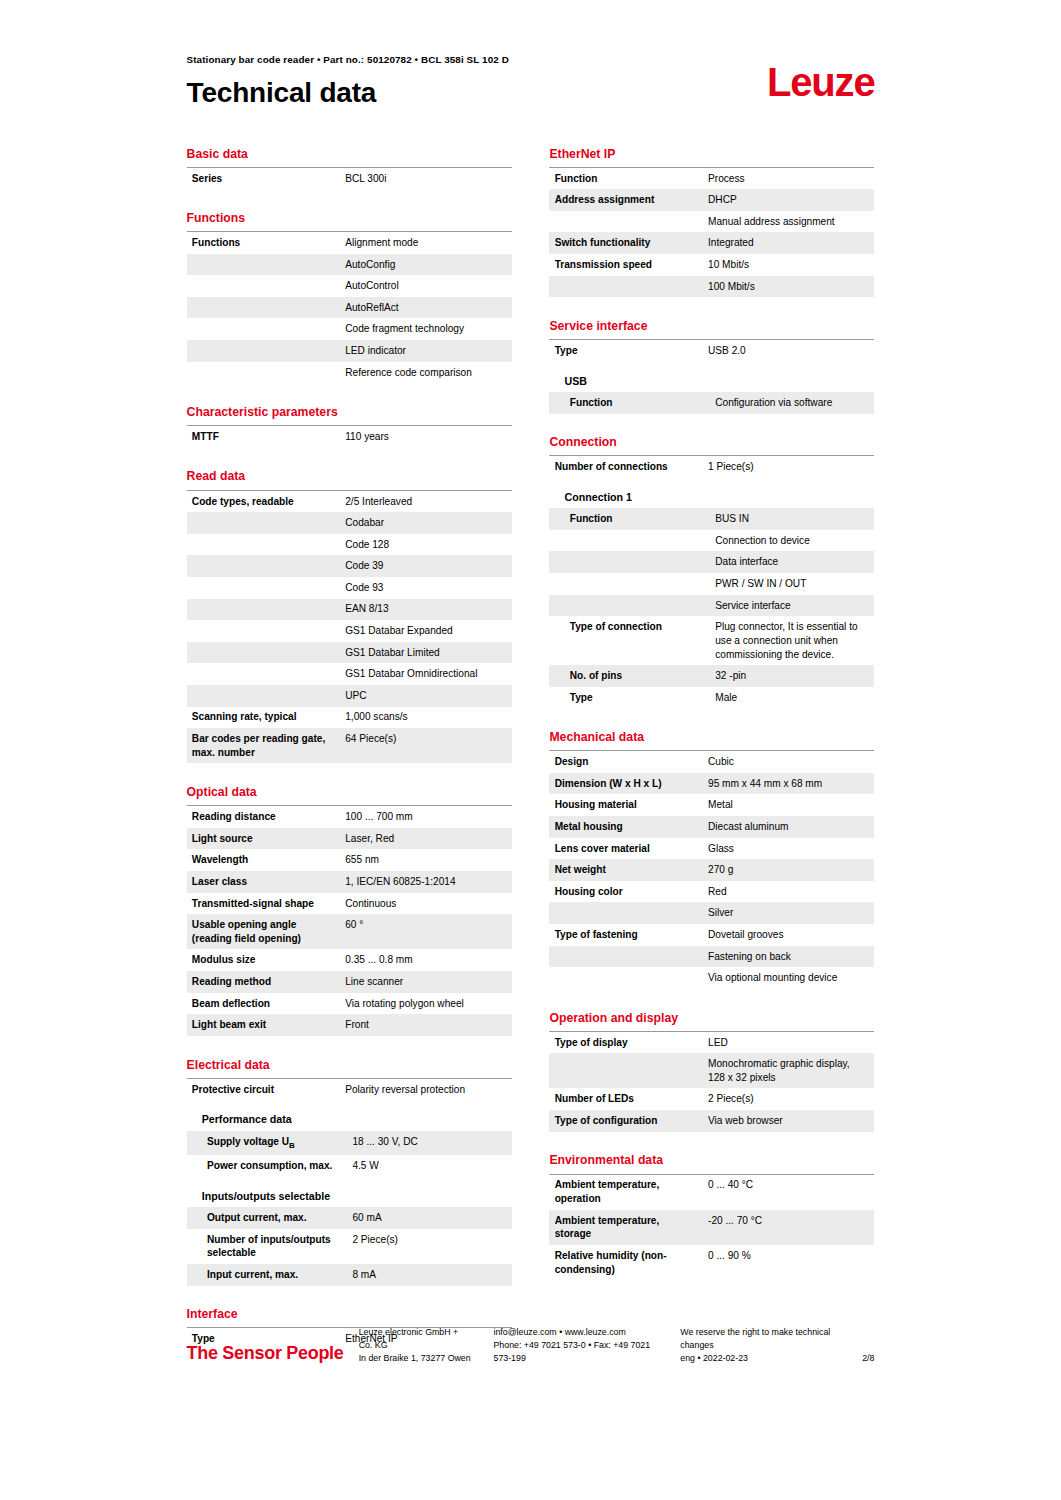Stationary bar code reader • Part no.: 50120782 • BCL 358i SL 102 D
Technical data
Leuze
Basic data
| Series | BCL 300i |
Functions
| Functions | Alignment mode |
| | AutoConfig |
| | AutoControl |
| | AutoReflAct |
| | Code fragment technology |
| | LED indicator |
| | Reference code comparison |
Characteristic parameters
| MTTF | 110 years |
Read data
| Code types, readable | 2/5 Interleaved |
| | Codabar |
| | Code 128 |
| | Code 39 |
| | Code 93 |
| | EAN 8/13 |
| | GS1 Databar Expanded |
| | GS1 Databar Limited |
| | GS1 Databar Omnidirectional |
| | UPC |
| Scanning rate, typical | 1,000 scans/s |
| Bar codes per reading gate, max. number | 64 Piece(s) |
Optical data
| Reading distance | 100 ... 700 mm |
| Light source | Laser, Red |
| Wavelength | 655 nm |
| Laser class | 1, IEC/EN 60825-1:2014 |
| Transmitted-signal shape | Continuous |
| Usable opening angle (reading field opening) | 60 ° |
| Modulus size | 0.35 ... 0.8 mm |
| Reading method | Line scanner |
| Beam deflection | Via rotating polygon wheel |
| Light beam exit | Front |
Electrical data
| Protective circuit | Polarity reversal protection |
Performance data
| Supply voltage U B | 18 ... 30 V, DC |
| Power consumption, max. | 4.5 W |
Inputs/outputs selectable
| Output current, max. | 60 mA |
| Number of inputs/outputs selectable | 2 Piece(s) |
| Input current, max. | 8 mA |
Interface
| Type | EtherNet IP |
EtherNet IP
| Function | Process |
| Address assignment | DHCP |
| | Manual address assignment |
| Switch functionality | Integrated |
| Transmission speed | 10 Mbit/s |
| | 100 Mbit/s |
Service interface
| Type | USB 2.0 |
USB
| Function | Configuration via software |
Connection
| Number of connections | 1 Piece(s) |
Connection 1
| Function | BUS IN |
| | Connection to device |
| | Data interface |
| | PWR / SW IN / OUT |
| | Service interface |
| Type of connection | Plug connector, It is essential to use a connection unit when commissioning the device. |
| No. of pins | 32 -pin |
| Type | Male |
Mechanical data
| Design | Cubic |
| Dimension (W x H x L) | 95 mm x 44 mm x 68 mm |
| Housing material | Metal |
| Metal housing | Diecast aluminum |
| Lens cover material | Glass |
| Net weight | 270 g |
| Housing color | Red |
| | Silver |
| Type of fastening | Dovetail grooves |
| | Fastening on back |
| | Via optional mounting device |
Operation and display
| Type of display | LED |
| | Monochromatic graphic display, 128 x 32 pixels |
| Number of LEDs | 2 Piece(s) |
| Type of configuration | Via web browser |
Environmental data
| Ambient temperature, operation | 0 ... 40 °C |
| Ambient temperature, storage | -20 ... 70 °C |
| Relative humidity (non-condensing) | 0 ... 90 % |
The Sensor People
Leuze electronic GmbH + Co. KG
In der Braike 1, 73277 Owen
info@leuze.com • www.leuze.com
Phone: +49 7021 573-0 • Fax: +49 7021 573-199
We reserve the right to make technical changes
eng • 2022-02-23
2/8